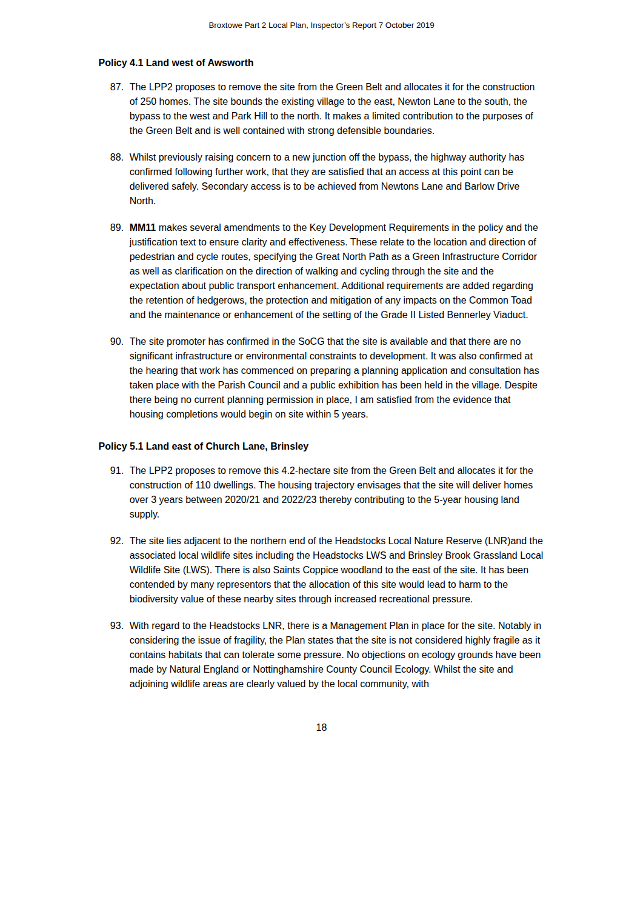Broxtowe Part 2 Local Plan, Inspector’s Report 7 October 2019
Policy 4.1 Land west of Awsworth
The LPP2 proposes to remove the site from the Green Belt and allocates it for the construction of 250 homes. The site bounds the existing village to the east, Newton Lane to the south, the bypass to the west and Park Hill to the north. It makes a limited contribution to the purposes of the Green Belt and is well contained with strong defensible boundaries.
Whilst previously raising concern to a new junction off the bypass, the highway authority has confirmed following further work, that they are satisfied that an access at this point can be delivered safely. Secondary access is to be achieved from Newtons Lane and Barlow Drive North.
MM11 makes several amendments to the Key Development Requirements in the policy and the justification text to ensure clarity and effectiveness. These relate to the location and direction of pedestrian and cycle routes, specifying the Great North Path as a Green Infrastructure Corridor as well as clarification on the direction of walking and cycling through the site and the expectation about public transport enhancement. Additional requirements are added regarding the retention of hedgerows, the protection and mitigation of any impacts on the Common Toad and the maintenance or enhancement of the setting of the Grade II Listed Bennerley Viaduct.
The site promoter has confirmed in the SoCG that the site is available and that there are no significant infrastructure or environmental constraints to development. It was also confirmed at the hearing that work has commenced on preparing a planning application and consultation has taken place with the Parish Council and a public exhibition has been held in the village. Despite there being no current planning permission in place, I am satisfied from the evidence that housing completions would begin on site within 5 years.
Policy 5.1 Land east of Church Lane, Brinsley
The LPP2 proposes to remove this 4.2-hectare site from the Green Belt and allocates it for the construction of 110 dwellings. The housing trajectory envisages that the site will deliver homes over 3 years between 2020/21 and 2022/23 thereby contributing to the 5-year housing land supply.
The site lies adjacent to the northern end of the Headstocks Local Nature Reserve (LNR)and the associated local wildlife sites including the Headstocks LWS and Brinsley Brook Grassland Local Wildlife Site (LWS). There is also Saints Coppice woodland to the east of the site. It has been contended by many representors that the allocation of this site would lead to harm to the biodiversity value of these nearby sites through increased recreational pressure.
With regard to the Headstocks LNR, there is a Management Plan in place for the site. Notably in considering the issue of fragility, the Plan states that the site is not considered highly fragile as it contains habitats that can tolerate some pressure. No objections on ecology grounds have been made by Natural England or Nottinghamshire County Council Ecology. Whilst the site and adjoining wildlife areas are clearly valued by the local community, with
18